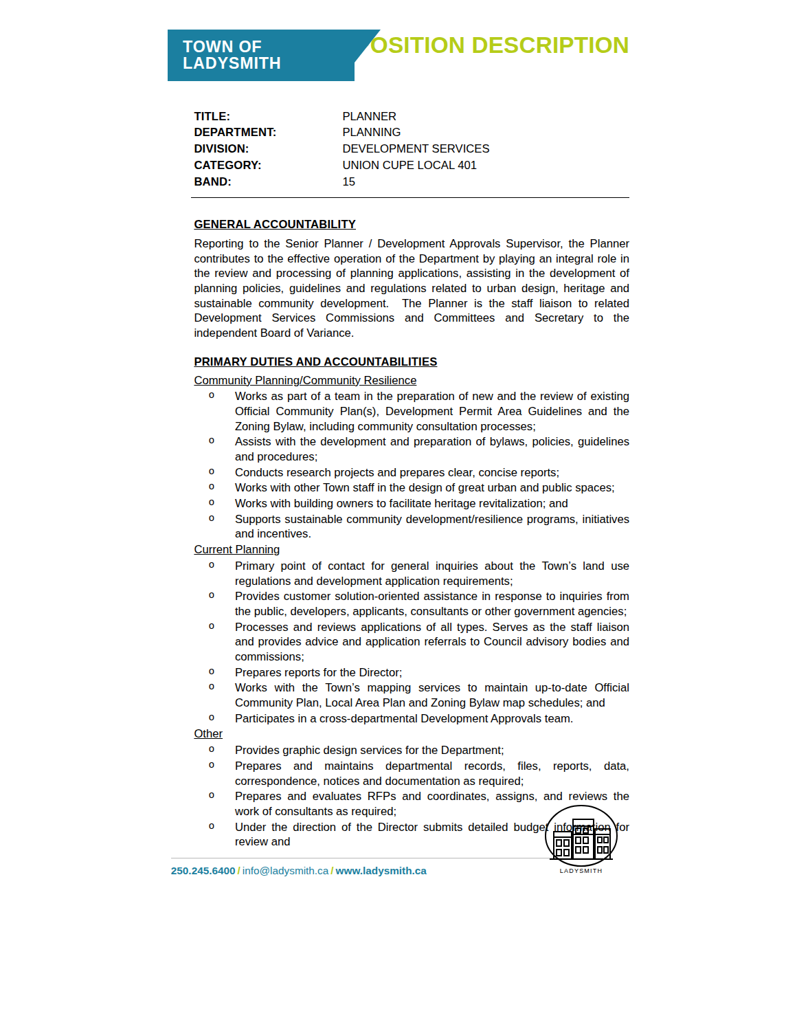TOWN OF LADYSMITH
POSITION DESCRIPTION
| TITLE: | PLANNER |
| DEPARTMENT: | PLANNING |
| DIVISION: | DEVELOPMENT SERVICES |
| CATEGORY: | UNION CUPE LOCAL 401 |
| BAND: | 15 |
GENERAL ACCOUNTABILITY
Reporting to the Senior Planner / Development Approvals Supervisor, the Planner contributes to the effective operation of the Department by playing an integral role in the review and processing of planning applications, assisting in the development of planning policies, guidelines and regulations related to urban design, heritage and sustainable community development. The Planner is the staff liaison to related Development Services Commissions and Committees and Secretary to the independent Board of Variance.
PRIMARY DUTIES AND ACCOUNTABILITIES
Community Planning/Community Resilience
Works as part of a team in the preparation of new and the review of existing Official Community Plan(s), Development Permit Area Guidelines and the Zoning Bylaw, including community consultation processes;
Assists with the development and preparation of bylaws, policies, guidelines and procedures;
Conducts research projects and prepares clear, concise reports;
Works with other Town staff in the design of great urban and public spaces;
Works with building owners to facilitate heritage revitalization; and
Supports sustainable community development/resilience programs, initiatives and incentives.
Current Planning
Primary point of contact for general inquiries about the Town’s land use regulations and development application requirements;
Provides customer solution-oriented assistance in response to inquiries from the public, developers, applicants, consultants or other government agencies;
Processes and reviews applications of all types. Serves as the staff liaison and provides advice and application referrals to Council advisory bodies and commissions;
Prepares reports for the Director;
Works with the Town’s mapping services to maintain up-to-date Official Community Plan, Local Area Plan and Zoning Bylaw map schedules; and
Participates in a cross-departmental Development Approvals team.
Other
Provides graphic design services for the Department;
Prepares and maintains departmental records, files, reports, data, correspondence, notices and documentation as required;
Prepares and evaluates RFPs and coordinates, assigns, and reviews the work of consultants as required;
Under the direction of the Director submits detailed budget information for review and
250.245.6400/info@ladysmith.ca/www.ladysmith.ca
LADYSMITH